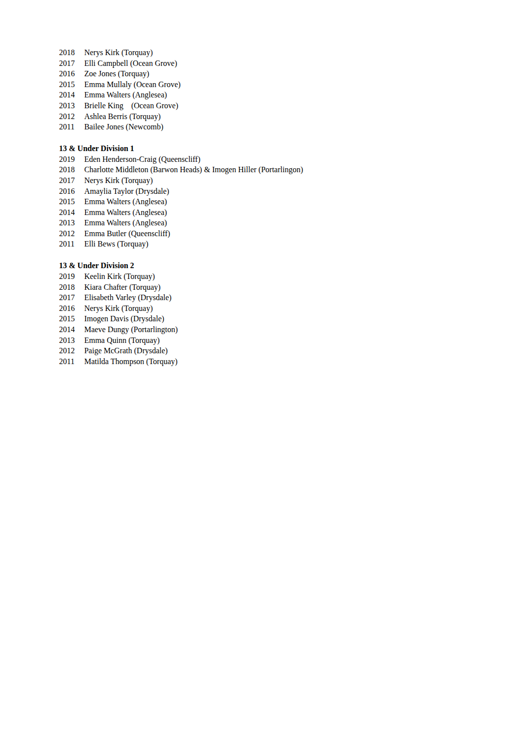2018 Nerys Kirk (Torquay)
2017 Elli Campbell (Ocean Grove)
2016 Zoe Jones (Torquay)
2015 Emma Mullaly (Ocean Grove)
2014 Emma Walters (Anglesea)
2013 Brielle King (Ocean Grove)
2012 Ashlea Berris (Torquay)
2011 Bailee Jones (Newcomb)
13 & Under Division 1
2019 Eden Henderson-Craig (Queenscliff)
2018 Charlotte Middleton (Barwon Heads) & Imogen Hiller (Portarlingon)
2017 Nerys Kirk (Torquay)
2016 Amaylia Taylor (Drysdale)
2015 Emma Walters (Anglesea)
2014 Emma Walters (Anglesea)
2013 Emma Walters (Anglesea)
2012 Emma Butler (Queenscliff)
2011 Elli Bews (Torquay)
13 & Under Division 2
2019 Keelin Kirk (Torquay)
2018 Kiara Chafter (Torquay)
2017 Elisabeth Varley (Drysdale)
2016 Nerys Kirk (Torquay)
2015 Imogen Davis (Drysdale)
2014 Maeve Dungy (Portarlington)
2013 Emma Quinn (Torquay)
2012 Paige McGrath (Drysdale)
2011 Matilda Thompson (Torquay)